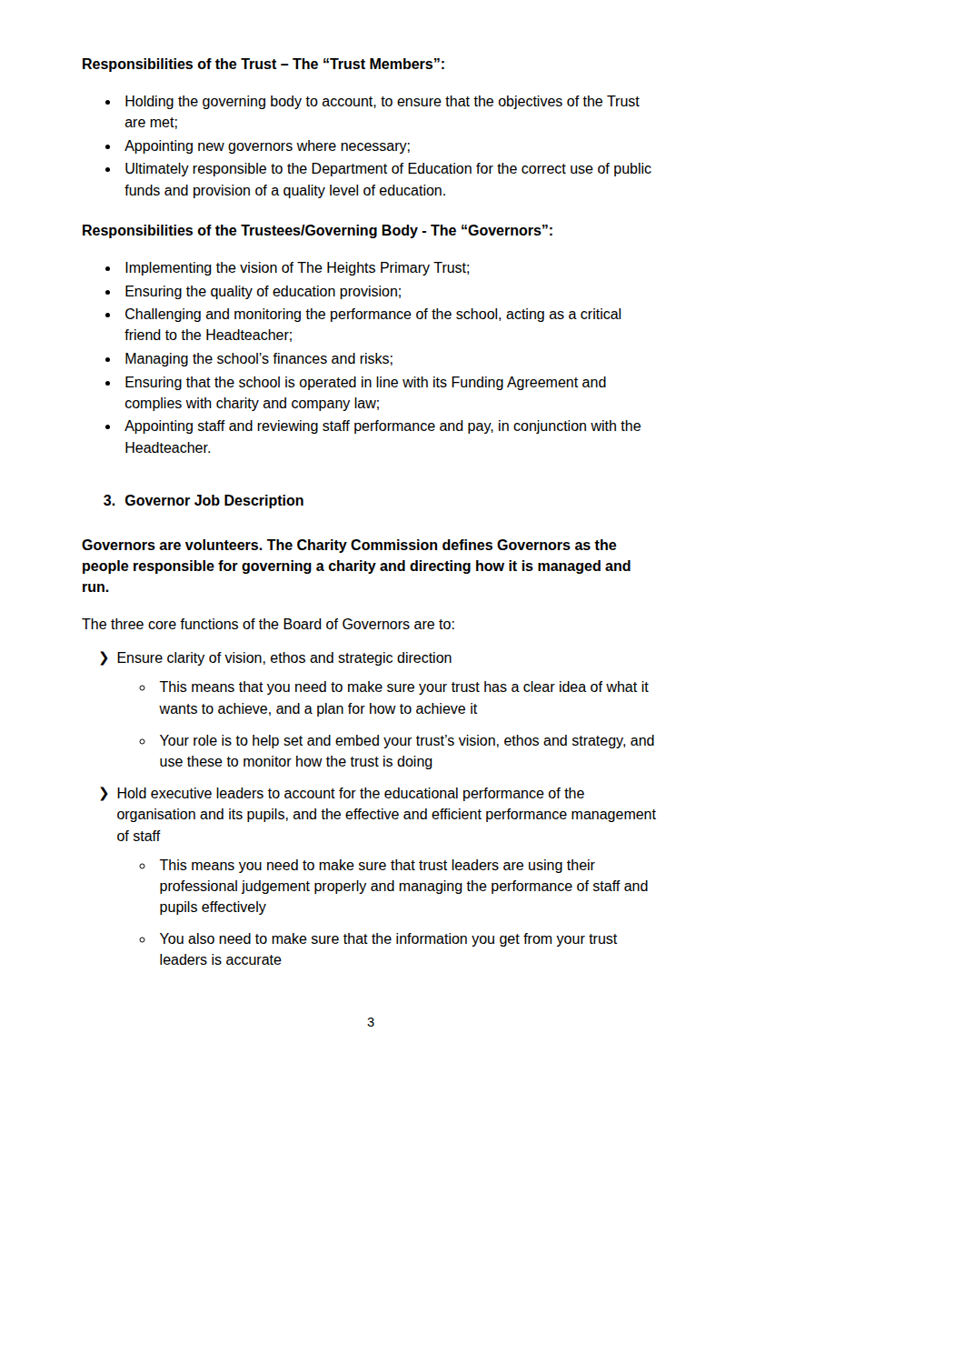Responsibilities of the Trust – The “Trust Members”:
Holding the governing body to account, to ensure that the objectives of the Trust are met;
Appointing new governors where necessary;
Ultimately responsible to the Department of Education for the correct use of public funds and provision of a quality level of education.
Responsibilities of the Trustees/Governing Body - The “Governors”:
Implementing the vision of The Heights Primary Trust;
Ensuring the quality of education provision;
Challenging and monitoring the performance of the school, acting as a critical friend to the Headteacher;
Managing the school’s finances and risks;
Ensuring that the school is operated in line with its Funding Agreement and complies with charity and company law;
Appointing staff and reviewing staff performance and pay, in conjunction with the Headteacher.
Governor Job Description
Governors are volunteers. The Charity Commission defines Governors as the people responsible for governing a charity and directing how it is managed and run.
The three core functions of the Board of Governors are to:
Ensure clarity of vision, ethos and strategic direction
This means that you need to make sure your trust has a clear idea of what it wants to achieve, and a plan for how to achieve it
Your role is to help set and embed your trust’s vision, ethos and strategy, and use these to monitor how the trust is doing
Hold executive leaders to account for the educational performance of the organisation and its pupils, and the effective and efficient performance management of staff
This means you need to make sure that trust leaders are using their professional judgement properly and managing the performance of staff and pupils effectively
You also need to make sure that the information you get from your trust leaders is accurate
3